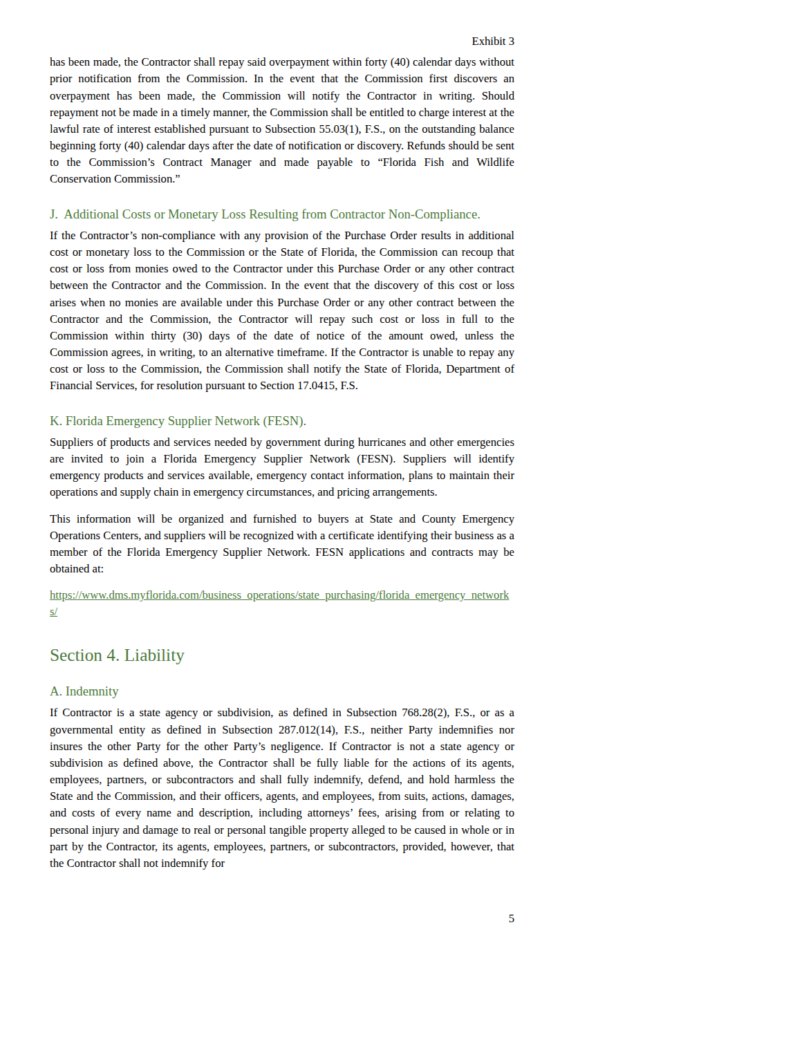Exhibit 3
has been made, the Contractor shall repay said overpayment within forty (40) calendar days without prior notification from the Commission. In the event that the Commission first discovers an overpayment has been made, the Commission will notify the Contractor in writing. Should repayment not be made in a timely manner, the Commission shall be entitled to charge interest at the lawful rate of interest established pursuant to Subsection 55.03(1), F.S., on the outstanding balance beginning forty (40) calendar days after the date of notification or discovery. Refunds should be sent to the Commission’s Contract Manager and made payable to “Florida Fish and Wildlife Conservation Commission.”
J. Additional Costs or Monetary Loss Resulting from Contractor Non‑Compliance.
If the Contractor’s non‑compliance with any provision of the Purchase Order results in additional cost or monetary loss to the Commission or the State of Florida, the Commission can recoup that cost or loss from monies owed to the Contractor under this Purchase Order or any other contract between the Contractor and the Commission. In the event that the discovery of this cost or loss arises when no monies are available under this Purchase Order or any other contract between the Contractor and the Commission, the Contractor will repay such cost or loss in full to the Commission within thirty (30) days of the date of notice of the amount owed, unless the Commission agrees, in writing, to an alternative timeframe. If the Contractor is unable to repay any cost or loss to the Commission, the Commission shall notify the State of Florida, Department of Financial Services, for resolution pursuant to Section 17.0415, F.S.
K. Florida Emergency Supplier Network (FESN).
Suppliers of products and services needed by government during hurricanes and other emergencies are invited to join a Florida Emergency Supplier Network (FESN). Suppliers will identify emergency products and services available, emergency contact information, plans to maintain their operations and supply chain in emergency circumstances, and pricing arrangements.
This information will be organized and furnished to buyers at State and County Emergency Operations Centers, and suppliers will be recognized with a certificate identifying their business as a member of the Florida Emergency Supplier Network. FESN applications and contracts may be obtained at:
https://www.dms.myflorida.com/business_operations/state_purchasing/florida_emergency_networks/
Section 4. Liability
A. Indemnity
If Contractor is a state agency or subdivision, as defined in Subsection 768.28(2), F.S., or as a governmental entity as defined in Subsection 287.012(14), F.S., neither Party indemnifies nor insures the other Party for the other Party’s negligence. If Contractor is not a state agency or subdivision as defined above, the Contractor shall be fully liable for the actions of its agents, employees, partners, or subcontractors and shall fully indemnify, defend, and hold harmless the State and the Commission, and their officers, agents, and employees, from suits, actions, damages, and costs of every name and description, including attorneys’ fees, arising from or relating to personal injury and damage to real or personal tangible property alleged to be caused in whole or in part by the Contractor, its agents, employees, partners, or subcontractors, provided, however, that the Contractor shall not indemnify for
5